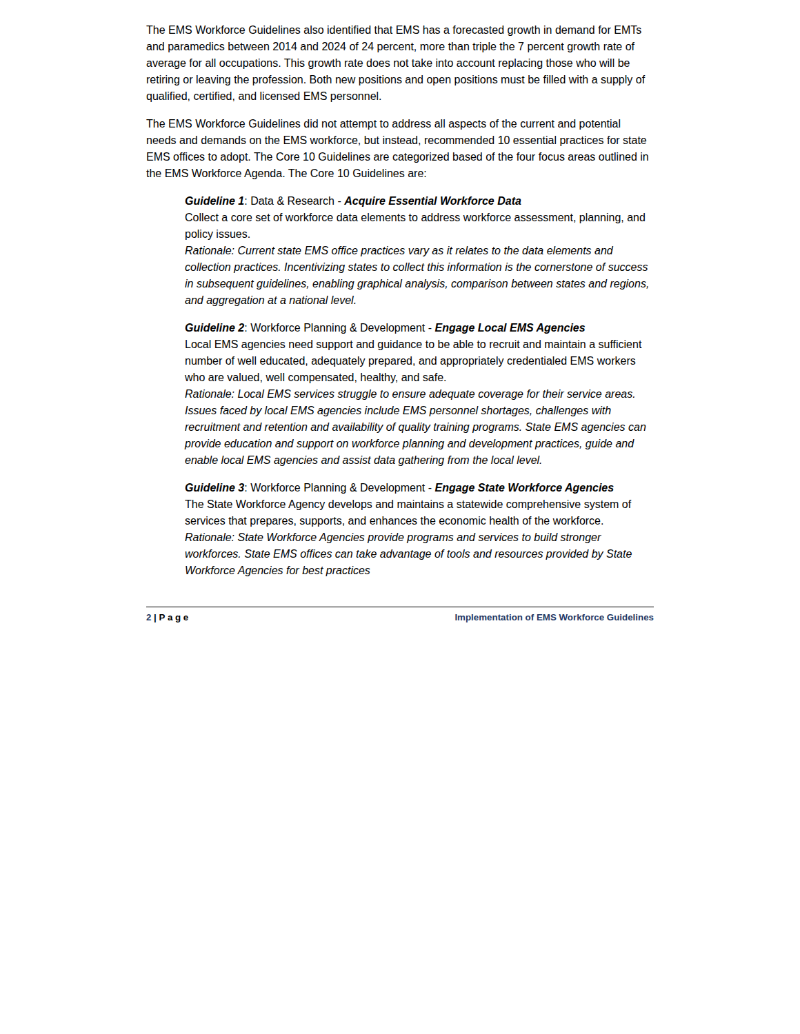The EMS Workforce Guidelines also identified that EMS has a forecasted growth in demand for EMTs and paramedics between 2014 and 2024 of 24 percent, more than triple the 7 percent growth rate of average for all occupations. This growth rate does not take into account replacing those who will be retiring or leaving the profession. Both new positions and open positions must be filled with a supply of qualified, certified, and licensed EMS personnel.
The EMS Workforce Guidelines did not attempt to address all aspects of the current and potential needs and demands on the EMS workforce, but instead, recommended 10 essential practices for state EMS offices to adopt. The Core 10 Guidelines are categorized based of the four focus areas outlined in the EMS Workforce Agenda. The Core 10 Guidelines are:
Guideline 1: Data & Research - Acquire Essential Workforce Data
Collect a core set of workforce data elements to address workforce assessment, planning, and policy issues.
Rationale: Current state EMS office practices vary as it relates to the data elements and collection practices. Incentivizing states to collect this information is the cornerstone of success in subsequent guidelines, enabling graphical analysis, comparison between states and regions, and aggregation at a national level.
Guideline 2: Workforce Planning & Development - Engage Local EMS Agencies
Local EMS agencies need support and guidance to be able to recruit and maintain a sufficient number of well educated, adequately prepared, and appropriately credentialed EMS workers who are valued, well compensated, healthy, and safe.
Rationale: Local EMS services struggle to ensure adequate coverage for their service areas. Issues faced by local EMS agencies include EMS personnel shortages, challenges with recruitment and retention and availability of quality training programs. State EMS agencies can provide education and support on workforce planning and development practices, guide and enable local EMS agencies and assist data gathering from the local level.
Guideline 3: Workforce Planning & Development - Engage State Workforce Agencies
The State Workforce Agency develops and maintains a statewide comprehensive system of services that prepares, supports, and enhances the economic health of the workforce.
Rationale: State Workforce Agencies provide programs and services to build stronger workforces. State EMS offices can take advantage of tools and resources provided by State Workforce Agencies for best practices
2 | P a g e Implementation of EMS Workforce Guidelines